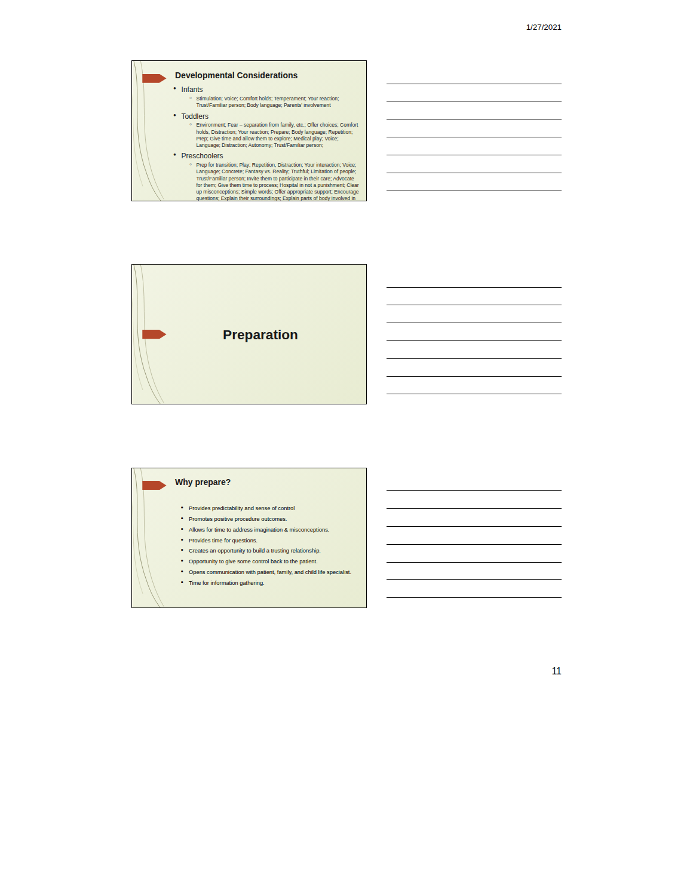1/27/2021
Developmental Considerations
Infants
Stimulation; Voice; Comfort holds; Temperament; Your reaction; Trust/Familiar person; Body language; Parents' involvement
Toddlers
Environment; Fear – separation from family, etc.; Offer choices; Comfort holds, Distraction; Your reaction; Prepare; Body language; Repetition; Prep; Give time and allow them to explore; Medical play; Voice; Language; Distraction; Autonomy; Trust/Familiar person;
Preschoolers
Prep for transition; Play; Repetition, Distraction; Your interaction; Voice; Language; Concrete; Fantasy vs. Reality; Truthful; Limitation of people; Trust/Familiar person; Invite them to participate in their care; Advocate for them; Give them time to process; Hospital in not a punishment; Clear up misconceptions; Simple words; Offer appropriate support; Encourage questions; Explain their surroundings; Explain parts of body involved in treatment plan; Medical Play
Preparation
Why prepare?
Provides predictability and sense of control
Promotes positive procedure outcomes.
Allows for time to address imagination & misconceptions.
Provides time for questions.
Creates an opportunity to build a trusting relationship.
Opportunity to give some control back to the patient.
Opens communication with patient, family, and child life specialist.
Time for information gathering.
11